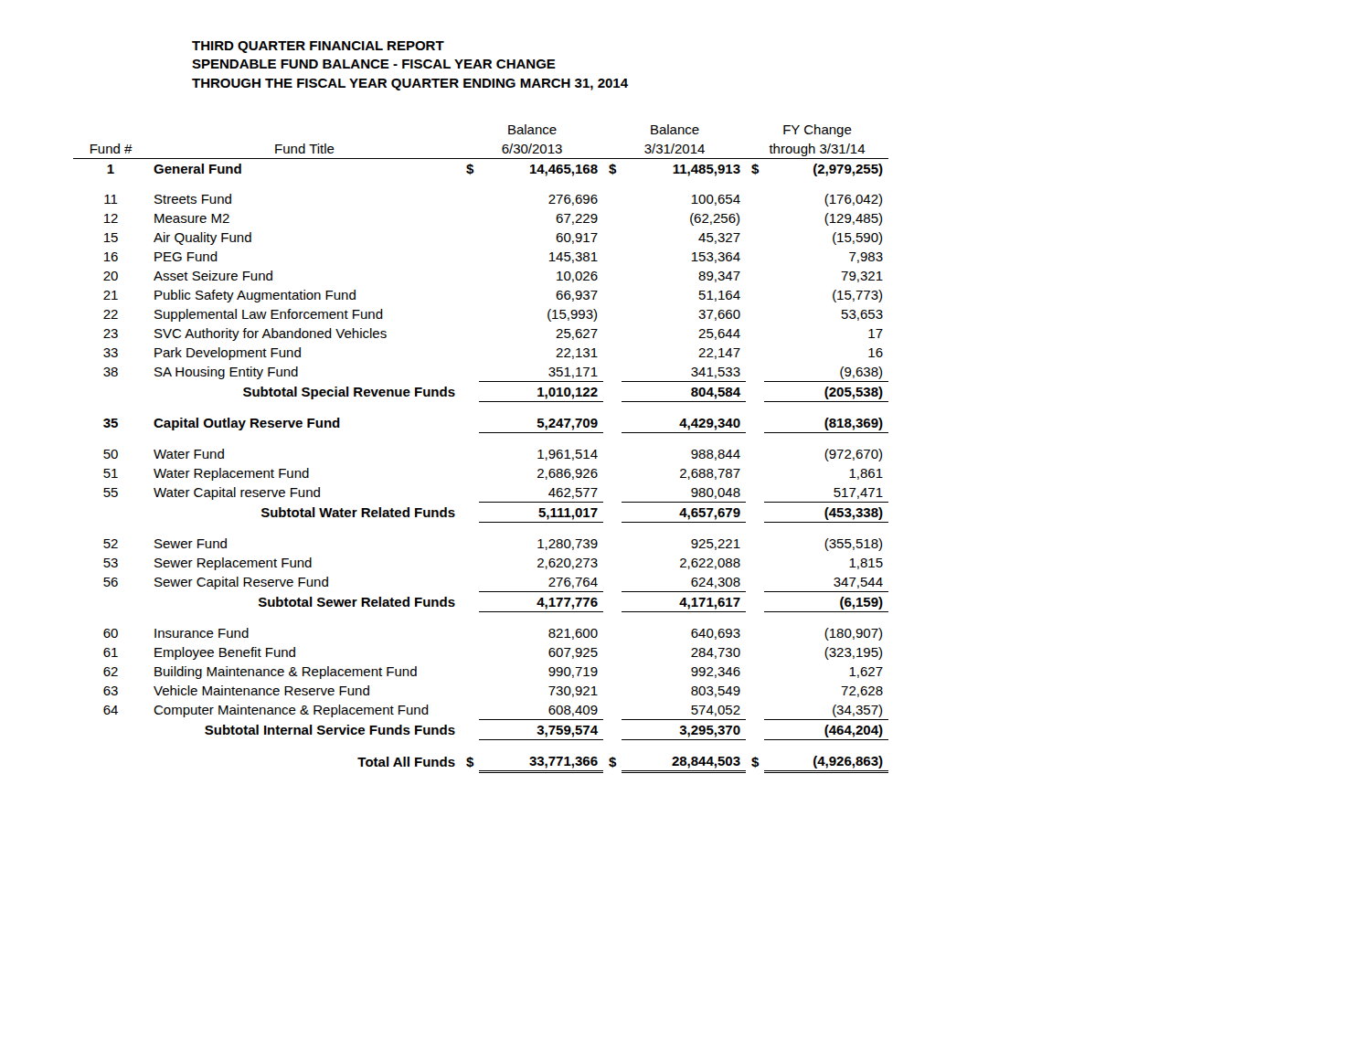THIRD QUARTER FINANCIAL REPORT
SPENDABLE FUND BALANCE - FISCAL YEAR CHANGE
THROUGH THE FISCAL YEAR QUARTER ENDING MARCH 31, 2014
| | | Balance | Balance | FY Change |
| Fund # | Fund Title | 6/30/2013 | 3/31/2014 | through 3/31/14 |
| 1 | General Fund | $ | 14,465,168 | $ | 11,485,913 | $ | (2,979,255) |
| 11 | Streets Fund | | 276,696 | | 100,654 | | (176,042) |
| 12 | Measure M2 | | 67,229 | | (62,256) | | (129,485) |
| 15 | Air Quality Fund | | 60,917 | | 45,327 | | (15,590) |
| 16 | PEG Fund | | 145,381 | | 153,364 | | 7,983 |
| 20 | Asset Seizure Fund | | 10,026 | | 89,347 | | 79,321 |
| 21 | Public Safety Augmentation Fund | | 66,937 | | 51,164 | | (15,773) |
| 22 | Supplemental Law Enforcement Fund | | (15,993) | | 37,660 | | 53,653 |
| 23 | SVC Authority for Abandoned Vehicles | | 25,627 | | 25,644 | | 17 |
| 33 | Park Development Fund | | 22,131 | | 22,147 | | 16 |
| 38 | SA Housing Entity Fund | | 351,171 | | 341,533 | | (9,638) |
| | Subtotal Special Revenue Funds | | 1,010,122 | | 804,584 | | (205,538) |
| 35 | Capital Outlay Reserve Fund | | 5,247,709 | | 4,429,340 | | (818,369) |
| 50 | Water Fund | | 1,961,514 | | 988,844 | | (972,670) |
| 51 | Water Replacement Fund | | 2,686,926 | | 2,688,787 | | 1,861 |
| 55 | Water Capital reserve Fund | | 462,577 | | 980,048 | | 517,471 |
| | Subtotal Water Related Funds | | 5,111,017 | | 4,657,679 | | (453,338) |
| 52 | Sewer Fund | | 1,280,739 | | 925,221 | | (355,518) |
| 53 | Sewer Replacement Fund | | 2,620,273 | | 2,622,088 | | 1,815 |
| 56 | Sewer Capital Reserve Fund | | 276,764 | | 624,308 | | 347,544 |
| | Subtotal Sewer Related Funds | | 4,177,776 | | 4,171,617 | | (6,159) |
| 60 | Insurance Fund | | 821,600 | | 640,693 | | (180,907) |
| 61 | Employee Benefit Fund | | 607,925 | | 284,730 | | (323,195) |
| 62 | Building Maintenance & Replacement Fund | | 990,719 | | 992,346 | | 1,627 |
| 63 | Vehicle Maintenance Reserve Fund | | 730,921 | | 803,549 | | 72,628 |
| 64 | Computer Maintenance & Replacement Fund | | 608,409 | | 574,052 | | (34,357) |
| | Subtotal Internal Service Funds Funds | | 3,759,574 | | 3,295,370 | | (464,204) |
| | Total All Funds | $ | 33,771,366 | $ | 28,844,503 | $ | (4,926,863) |